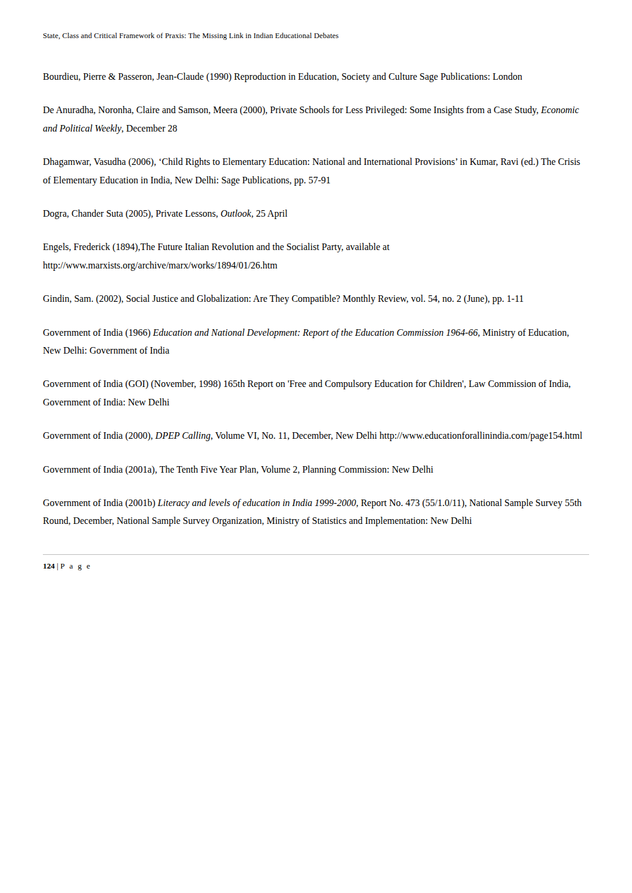State, Class and Critical Framework of Praxis: The Missing Link in Indian Educational Debates
Bourdieu, Pierre & Passeron, Jean-Claude (1990) Reproduction in Education, Society and Culture Sage Publications: London
De Anuradha, Noronha, Claire and Samson, Meera (2000), Private Schools for Less Privileged: Some Insights from a Case Study, Economic and Political Weekly, December 28
Dhagamwar, Vasudha (2006), ‘Child Rights to Elementary Education: National and International Provisions’ in Kumar, Ravi (ed.) The Crisis of Elementary Education in India, New Delhi: Sage Publications, pp. 57-91
Dogra, Chander Suta (2005), Private Lessons, Outlook, 25 April
Engels, Frederick (1894),The Future Italian Revolution and the Socialist Party, available at http://www.marxists.org/archive/marx/works/1894/01/26.htm
Gindin, Sam. (2002), Social Justice and Globalization: Are They Compatible? Monthly Review, vol. 54, no. 2 (June), pp. 1-11
Government of India (1966) Education and National Development: Report of the Education Commission 1964-66, Ministry of Education, New Delhi: Government of India
Government of India (GOI) (November, 1998) 165th Report on 'Free and Compulsory Education for Children', Law Commission of India, Government of India: New Delhi
Government of India (2000), DPEP Calling, Volume VI, No. 11, December, New Delhi http://www.educationforallinindia.com/page154.html
Government of India (2001a), The Tenth Five Year Plan, Volume 2, Planning Commission: New Delhi
Government of India (2001b) Literacy and levels of education in India 1999-2000, Report No. 473 (55/1.0/11), National Sample Survey 55th Round, December, National Sample Survey Organization, Ministry of Statistics and Implementation: New Delhi
124 | P a g e